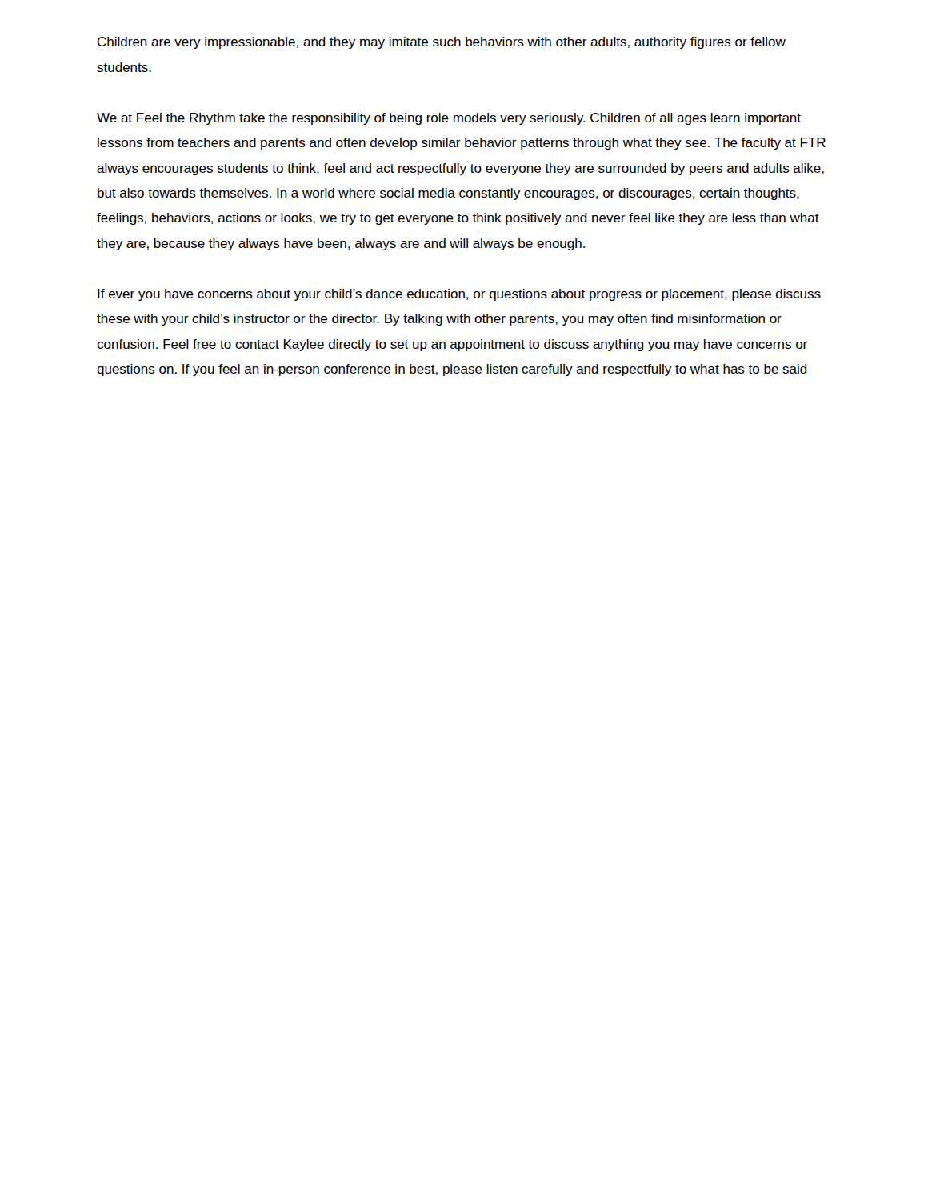Children are very impressionable, and they may imitate such behaviors with other adults, authority figures or fellow students.
We at Feel the Rhythm take the responsibility of being role models very seriously. Children of all ages learn important lessons from teachers and parents and often develop similar behavior patterns through what they see. The faculty at FTR always encourages students to think, feel and act respectfully to everyone they are surrounded by peers and adults alike, but also towards themselves. In a world where social media constantly encourages, or discourages, certain thoughts, feelings, behaviors, actions or looks, we try to get everyone to think positively and never feel like they are less than what they are, because they always have been, always are and will always be enough.
If ever you have concerns about your child’s dance education, or questions about progress or placement, please discuss these with your child’s instructor or the director. By talking with other parents, you may often find misinformation or confusion. Feel free to contact Kaylee directly to set up an appointment to discuss anything you may have concerns or questions on. If you feel an in-person conference in best, please listen carefully and respectfully to what has to be said